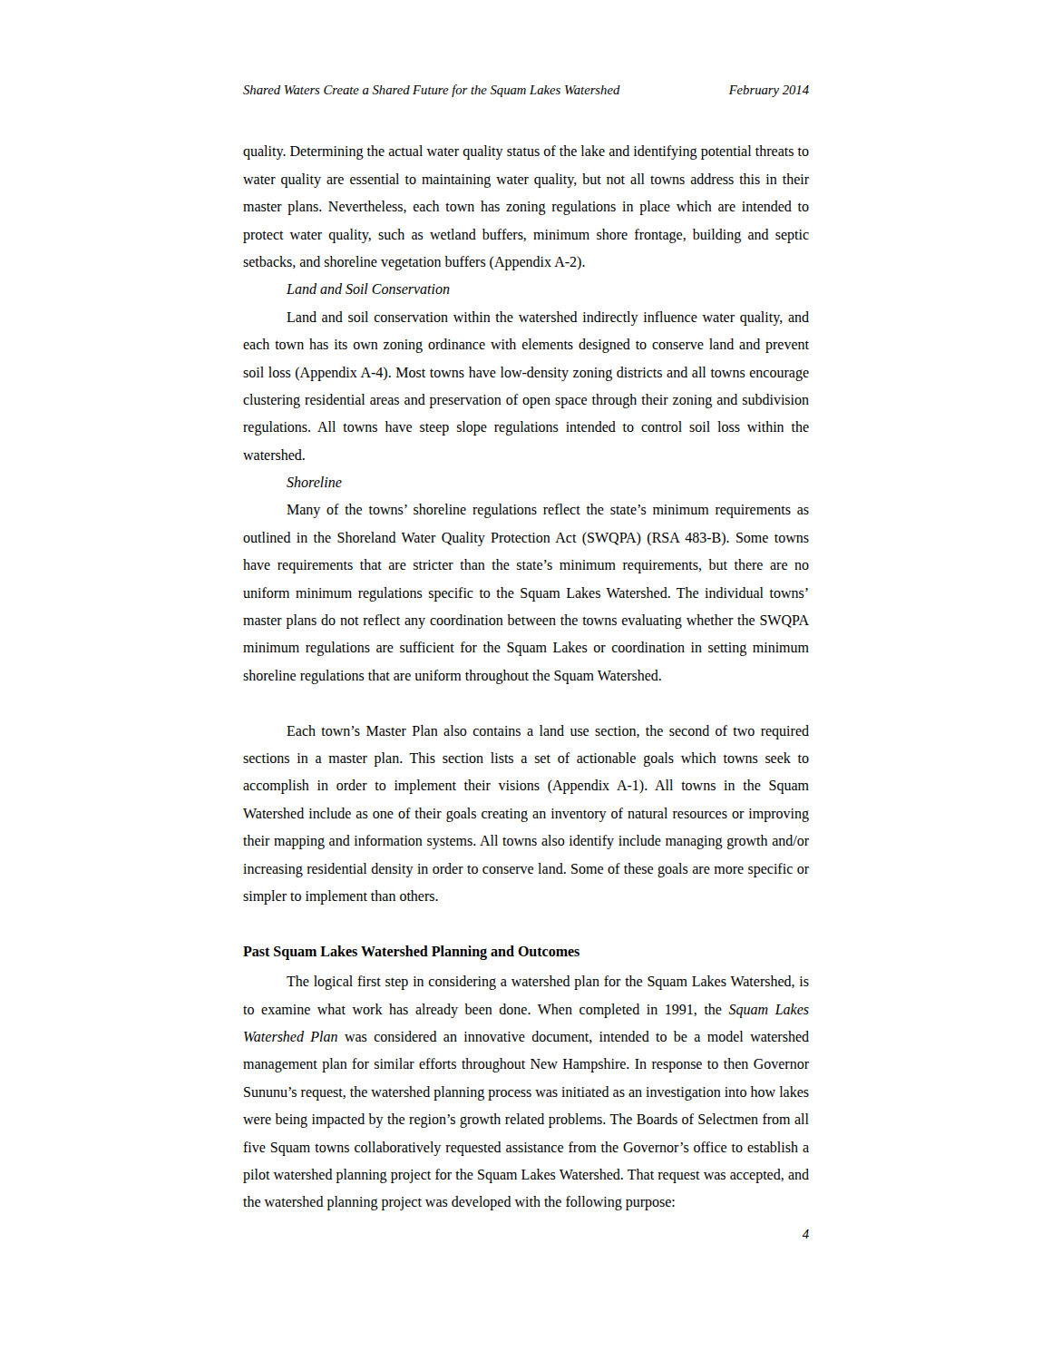Shared Waters Create a Shared Future for the Squam Lakes Watershed February 2014
quality. Determining the actual water quality status of the lake and identifying potential threats to water quality are essential to maintaining water quality, but not all towns address this in their master plans. Nevertheless, each town has zoning regulations in place which are intended to protect water quality, such as wetland buffers, minimum shore frontage, building and septic setbacks, and shoreline vegetation buffers (Appendix A-2).
Land and Soil Conservation
Land and soil conservation within the watershed indirectly influence water quality, and each town has its own zoning ordinance with elements designed to conserve land and prevent soil loss (Appendix A-4). Most towns have low-density zoning districts and all towns encourage clustering residential areas and preservation of open space through their zoning and subdivision regulations. All towns have steep slope regulations intended to control soil loss within the watershed.
Shoreline
Many of the towns’ shoreline regulations reflect the state’s minimum requirements as outlined in the Shoreland Water Quality Protection Act (SWQPA) (RSA 483-B). Some towns have requirements that are stricter than the state’s minimum requirements, but there are no uniform minimum regulations specific to the Squam Lakes Watershed. The individual towns’ master plans do not reflect any coordination between the towns evaluating whether the SWQPA minimum regulations are sufficient for the Squam Lakes or coordination in setting minimum shoreline regulations that are uniform throughout the Squam Watershed.
Each town’s Master Plan also contains a land use section, the second of two required sections in a master plan. This section lists a set of actionable goals which towns seek to accomplish in order to implement their visions (Appendix A-1). All towns in the Squam Watershed include as one of their goals creating an inventory of natural resources or improving their mapping and information systems. All towns also identify include managing growth and/or increasing residential density in order to conserve land. Some of these goals are more specific or simpler to implement than others.
Past Squam Lakes Watershed Planning and Outcomes
The logical first step in considering a watershed plan for the Squam Lakes Watershed, is to examine what work has already been done. When completed in 1991, the Squam Lakes Watershed Plan was considered an innovative document, intended to be a model watershed management plan for similar efforts throughout New Hampshire. In response to then Governor Sununu’s request, the watershed planning process was initiated as an investigation into how lakes were being impacted by the region’s growth related problems. The Boards of Selectmen from all five Squam towns collaboratively requested assistance from the Governor’s office to establish a pilot watershed planning project for the Squam Lakes Watershed. That request was accepted, and the watershed planning project was developed with the following purpose:
4